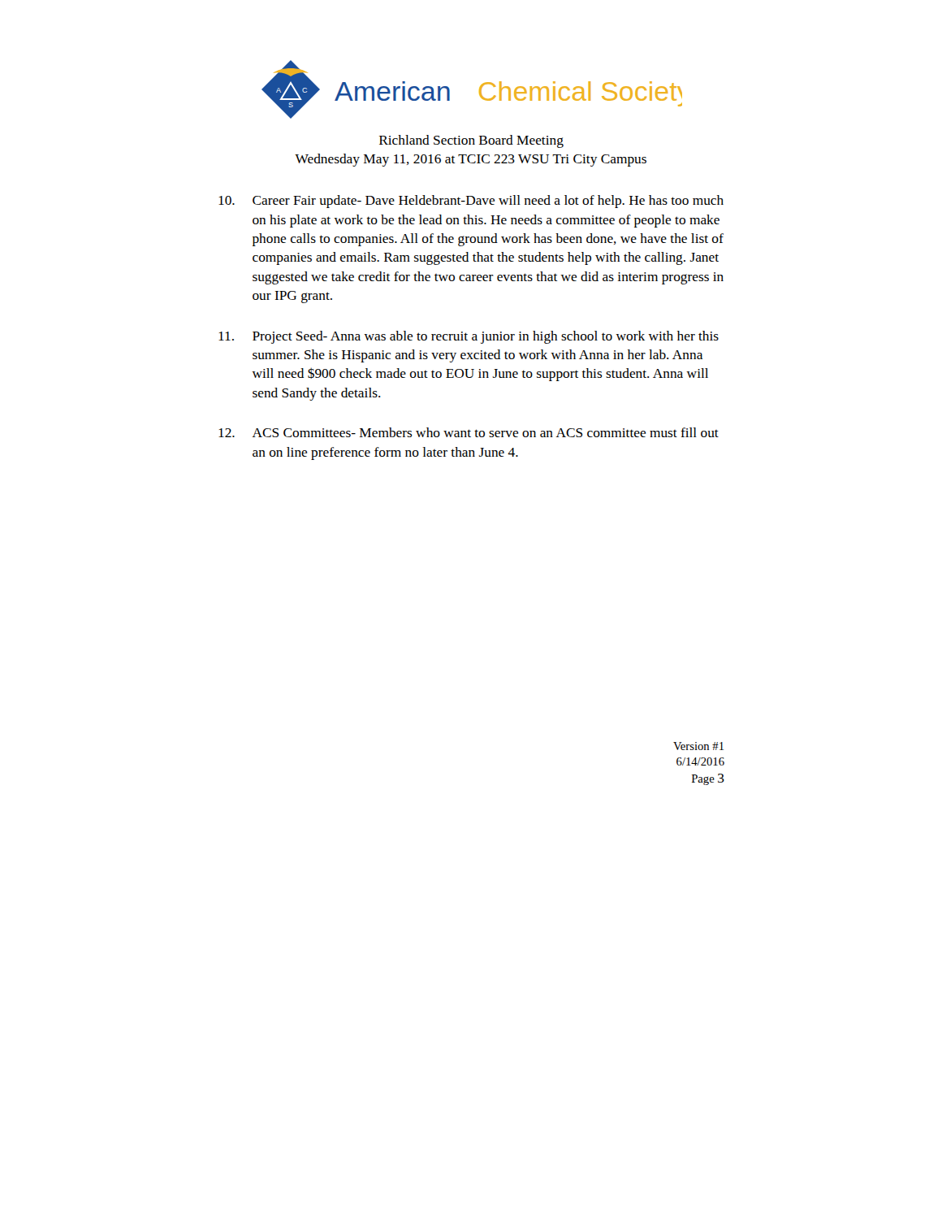American Chemical Society A C S American Chemical Society
Richland Section Board Meeting Wednesday May 11, 2016 at TCIC 223 WSU Tri City Campus
10. Career Fair update- Dave Heldebrant-Dave will need a lot of help. He has too much on his plate at work to be the lead on this. He needs a committee of people to make phone calls to companies. All of the ground work has been done, we have the list of companies and emails. Ram suggested that the students help with the calling. Janet suggested we take credit for the two career events that we did as interim progress in our IPG grant.
11. Project Seed- Anna was able to recruit a junior in high school to work with her this summer. She is Hispanic and is very excited to work with Anna in her lab. Anna will need $900 check made out to EOU in June to support this student. Anna will send Sandy the details.
12. ACS Committees- Members who want to serve on an ACS committee must fill out an on line preference form no later than June 4.
Version #1
6/14/2016
Page 3